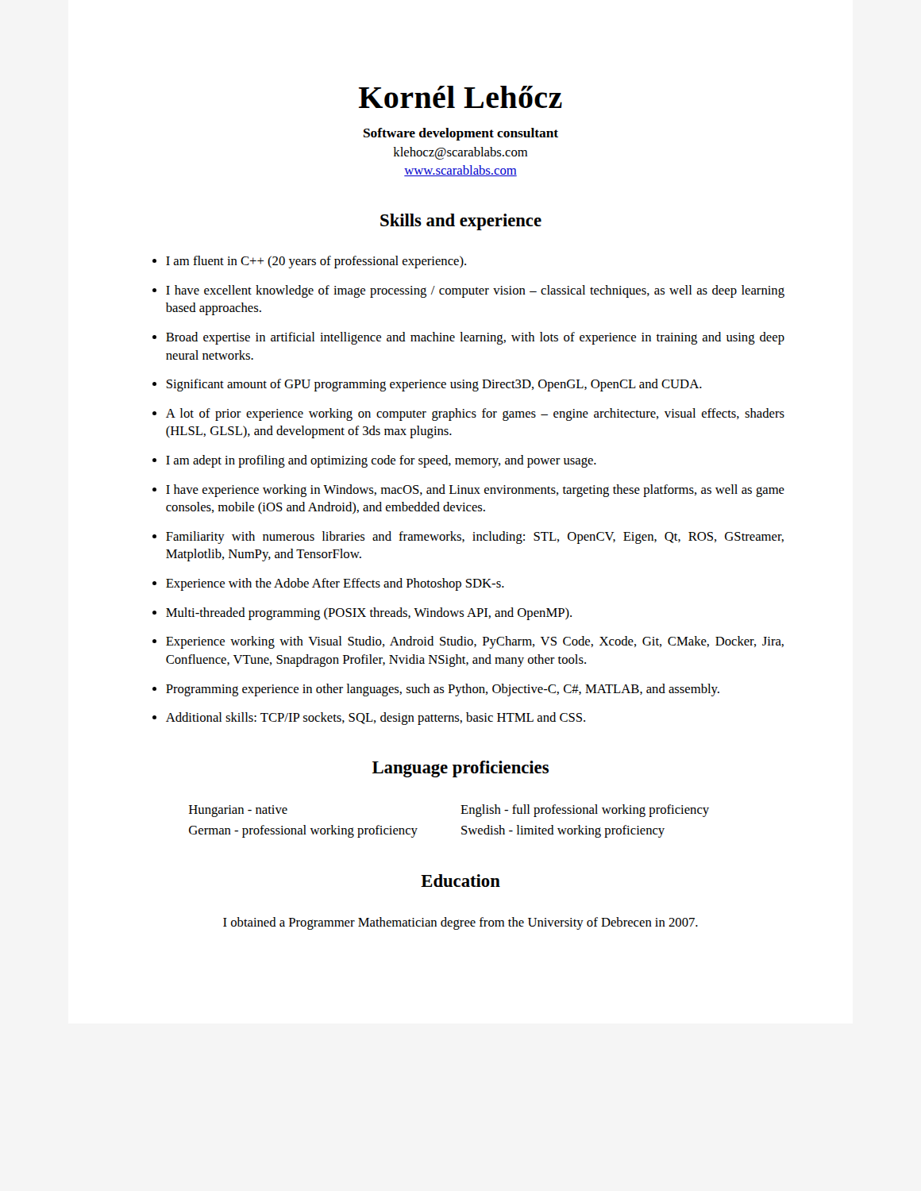Kornél Lehőcz
Software development consultant
klehocz@scarablabs.com
www.scarablabs.com
Skills and experience
I am fluent in C++ (20 years of professional experience).
I have excellent knowledge of image processing / computer vision – classical techniques, as well as deep learning based approaches.
Broad expertise in artificial intelligence and machine learning, with lots of experience in training and using deep neural networks.
Significant amount of GPU programming experience using Direct3D, OpenGL, OpenCL and CUDA.
A lot of prior experience working on computer graphics for games – engine architecture, visual effects, shaders (HLSL, GLSL), and development of 3ds max plugins.
I am adept in profiling and optimizing code for speed, memory, and power usage.
I have experience working in Windows, macOS, and Linux environments, targeting these platforms, as well as game consoles, mobile (iOS and Android), and embedded devices.
Familiarity with numerous libraries and frameworks, including: STL, OpenCV, Eigen, Qt, ROS, GStreamer, Matplotlib, NumPy, and TensorFlow.
Experience with the Adobe After Effects and Photoshop SDK-s.
Multi-threaded programming (POSIX threads, Windows API, and OpenMP).
Experience working with Visual Studio, Android Studio, PyCharm, VS Code, Xcode, Git, CMake, Docker, Jira, Confluence, VTune, Snapdragon Profiler, Nvidia NSight, and many other tools.
Programming experience in other languages, such as Python, Objective-C, C#, MATLAB, and assembly.
Additional skills: TCP/IP sockets, SQL, design patterns, basic HTML and CSS.
Language proficiencies
| Hungarian - native | English - full professional working proficiency |
| German - professional working proficiency | Swedish - limited working proficiency |
Education
I obtained a Programmer Mathematician degree from the University of Debrecen in 2007.